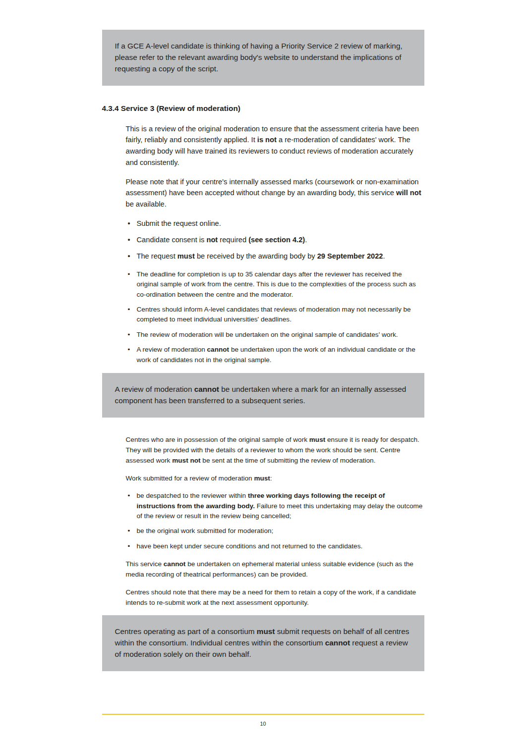If a GCE A-level candidate is thinking of having a Priority Service 2 review of marking, please refer to the relevant awarding body's website to understand the implications of requesting a copy of the script.
4.3.4 Service 3 (Review of moderation)
This is a review of the original moderation to ensure that the assessment criteria have been fairly, reliably and consistently applied. It is not a re-moderation of candidates' work. The awarding body will have trained its reviewers to conduct reviews of moderation accurately and consistently.
Please note that if your centre's internally assessed marks (coursework or non-examination assessment) have been accepted without change by an awarding body, this service will not be available.
Submit the request online.
Candidate consent is not required (see section 4.2).
The request must be received by the awarding body by 29 September 2022.
The deadline for completion is up to 35 calendar days after the reviewer has received the original sample of work from the centre. This is due to the complexities of the process such as co-ordination between the centre and the moderator.
Centres should inform A-level candidates that reviews of moderation may not necessarily be completed to meet individual universities' deadlines.
The review of moderation will be undertaken on the original sample of candidates' work.
A review of moderation cannot be undertaken upon the work of an individual candidate or the work of candidates not in the original sample.
A review of moderation cannot be undertaken where a mark for an internally assessed component has been transferred to a subsequent series.
Centres who are in possession of the original sample of work must ensure it is ready for despatch. They will be provided with the details of a reviewer to whom the work should be sent. Centre assessed work must not be sent at the time of submitting the review of moderation.
Work submitted for a review of moderation must:
be despatched to the reviewer within three working days following the receipt of instructions from the awarding body. Failure to meet this undertaking may delay the outcome of the review or result in the review being cancelled;
be the original work submitted for moderation;
have been kept under secure conditions and not returned to the candidates.
This service cannot be undertaken on ephemeral material unless suitable evidence (such as the media recording of theatrical performances) can be provided.
Centres should note that there may be a need for them to retain a copy of the work, if a candidate intends to re-submit work at the next assessment opportunity.
Centres operating as part of a consortium must submit requests on behalf of all centres within the consortium. Individual centres within the consortium cannot request a review of moderation solely on their own behalf.
10